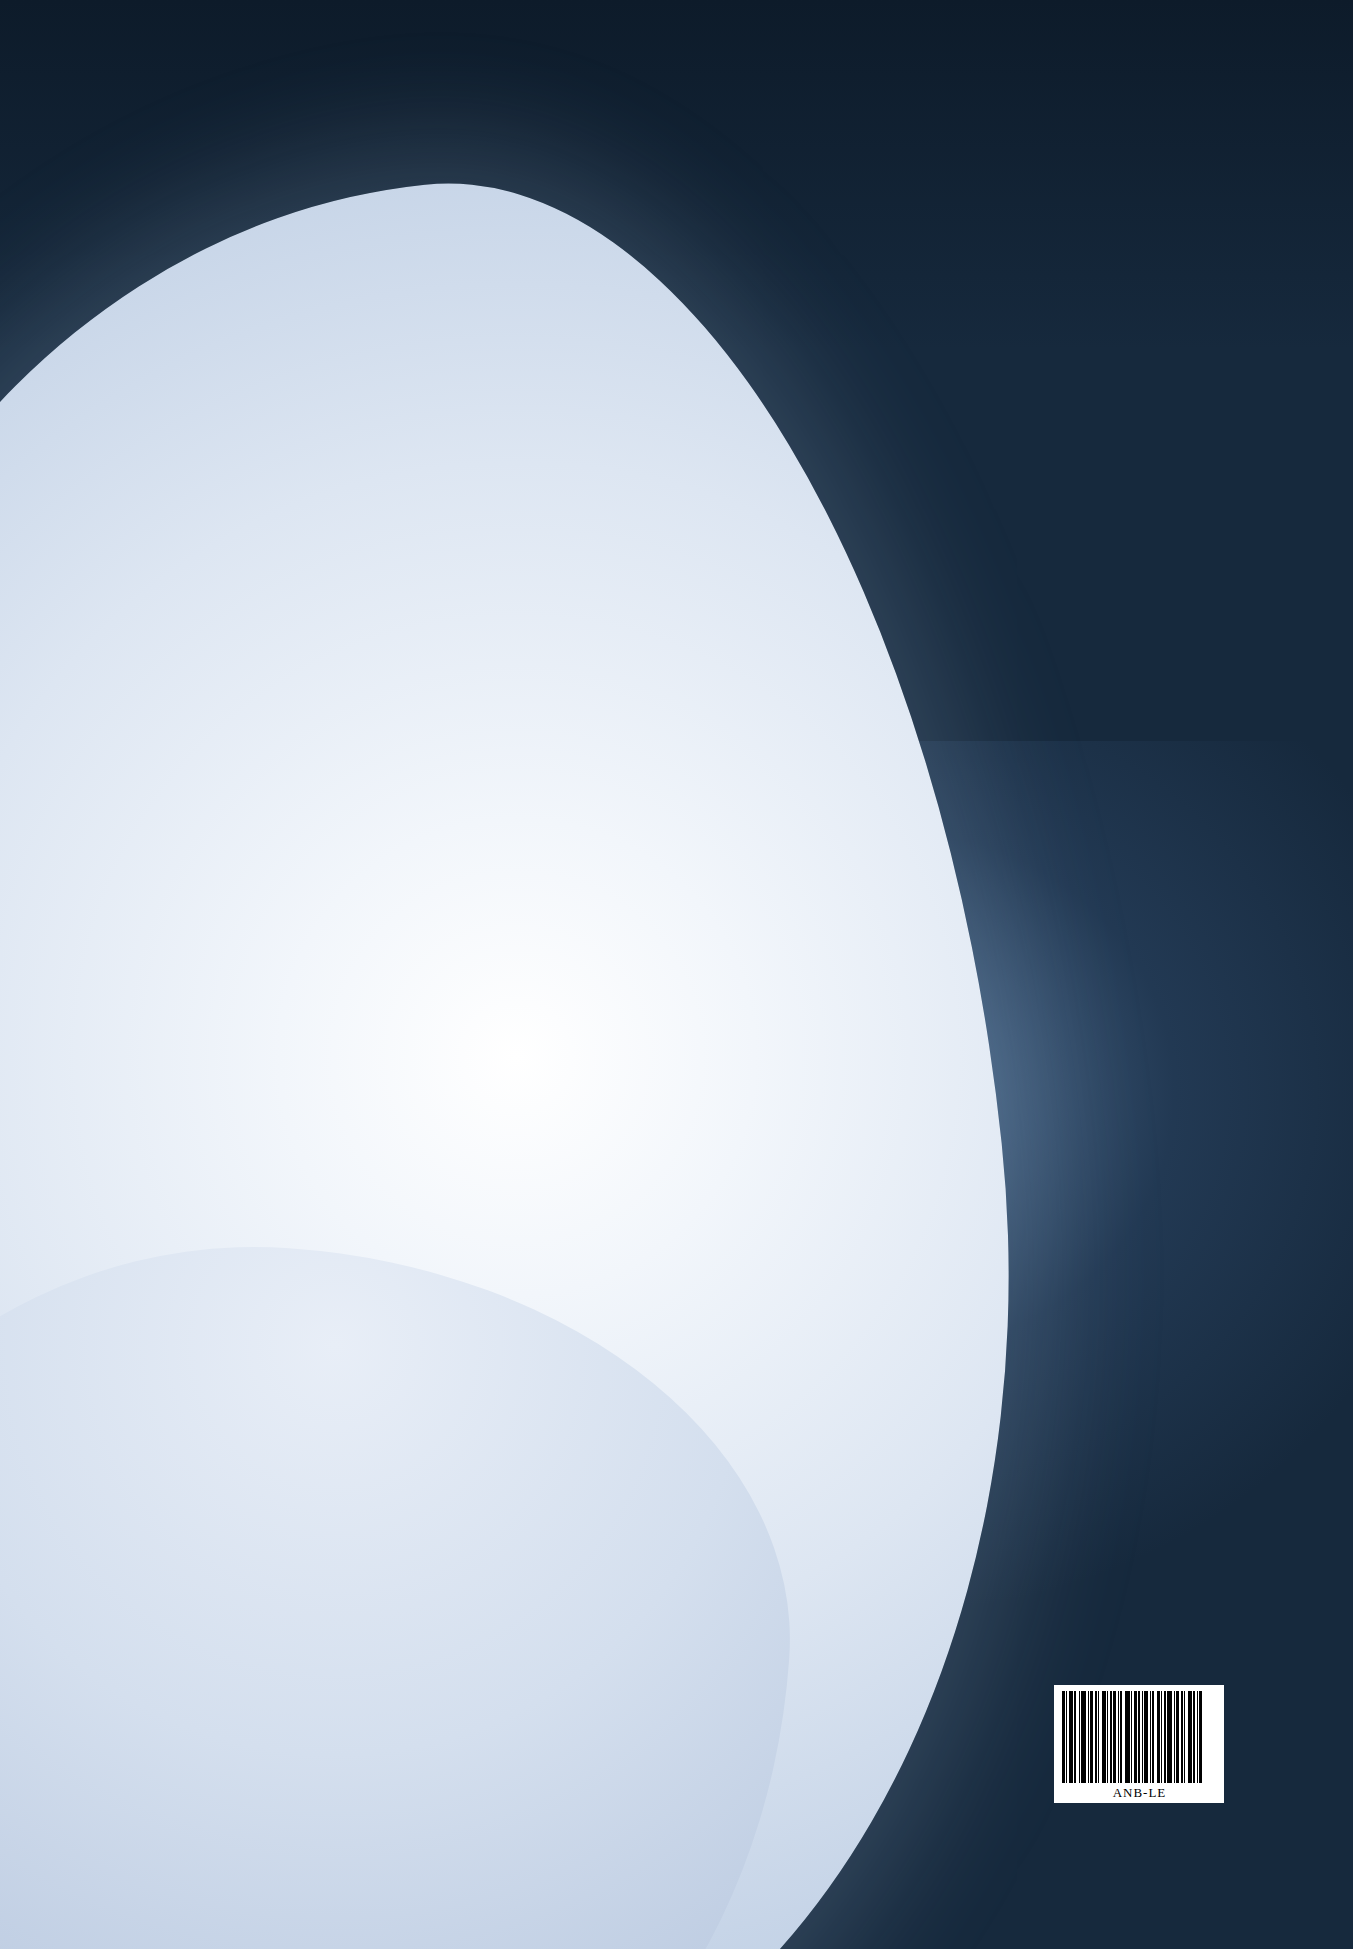ANB-LE